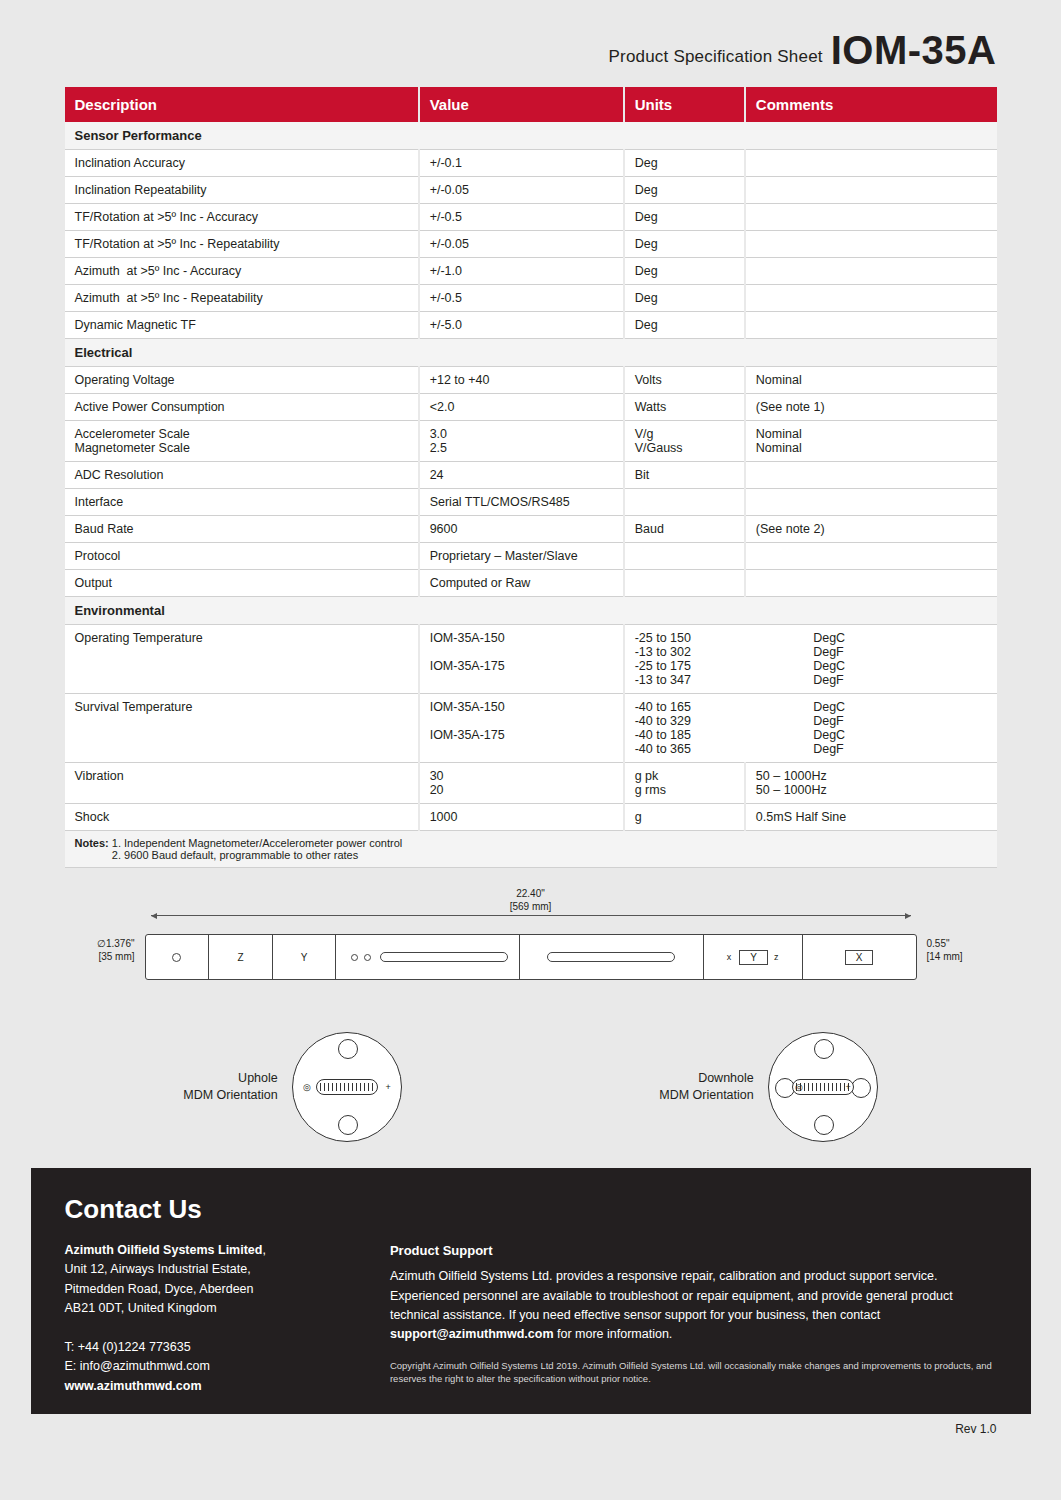Product Specification Sheet IOM-35A
| Description | Value | Units | Comments |
| --- | --- | --- | --- |
| Sensor Performance |
| Inclination Accuracy | +/-0.1 | Deg | |
| Inclination Repeatability | +/-0.05 | Deg | |
| TF/Rotation at >5º Inc - Accuracy | +/-0.5 | Deg | |
| TF/Rotation at >5º Inc - Repeatability | +/-0.05 | Deg | |
| Azimuth at >5º Inc - Accuracy | +/-1.0 | Deg | |
| Azimuth at >5º Inc - Repeatability | +/-0.5 | Deg | |
| Dynamic Magnetic TF | +/-5.0 | Deg | |
| Electrical |
| Operating Voltage | +12 to +40 | Volts | Nominal |
| Active Power Consumption | <2.0 | Watts | (See note 1) |
| Accelerometer Scale Magnetometer Scale | 3.0 2.5 | V/g V/Gauss | Nominal Nominal |
| ADC Resolution | 24 | Bit | |
| Interface | Serial TTL/CMOS/RS485 | | |
| Baud Rate | 9600 | Baud | (See note 2) |
| Protocol | Proprietary – Master/Slave | | |
| Output | Computed or Raw | | |
| Environmental |
| Operating Temperature | IOM-35A-150 IOM-35A-175 | / -25 to 150 -13 to 302 -25 to 175 -13 to 347 / DegC DegF DegC DegF / |
| Survival Temperature | IOM-35A-150 IOM-35A-175 | / -40 to 165 -40 to 329 -40 to 185 -40 to 365 / DegC DegF DegC DegF / |
| Vibration | 30 20 | g pk g rms | 50 – 1000Hz 50 – 1000Hz |
| Shock | 1000 | g | 0.5mS Half Sine |
| Notes: 1. Independent Magnetometer/Accelerometer power control 2. 9600 Baud default, programmable to other rates |
22.40"
[569 mm]
∅1.376"
[35 mm]
0.55"
[14 mm]
Z
Y
x Y z
X
Uphole
MDM Orientation
◎
+
Downhole
MDM Orientation
◎
+
Contact Us
Azimuth Oilfield Systems Limited,
Unit 12, Airways Industrial Estate,
Pitmedden Road, Dyce, Aberdeen
AB21 0DT, United Kingdom
T: +44 (0)1224 773635
E: info@azimuthmwd.com
www.azimuthmwd.com
Product Support
Azimuth Oilfield Systems Ltd. provides a responsive repair, calibration and product support service. Experienced personnel are available to troubleshoot or repair equipment, and provide general product technical assistance. If you need effective sensor support for your business, then contact support@azimuthmwd.com for more information.
Copyright Azimuth Oilfield Systems Ltd 2019. Azimuth Oilfield Systems Ltd. will occasionally make changes and improvements to products, and reserves the right to alter the specification without prior notice.
Rev 1.0